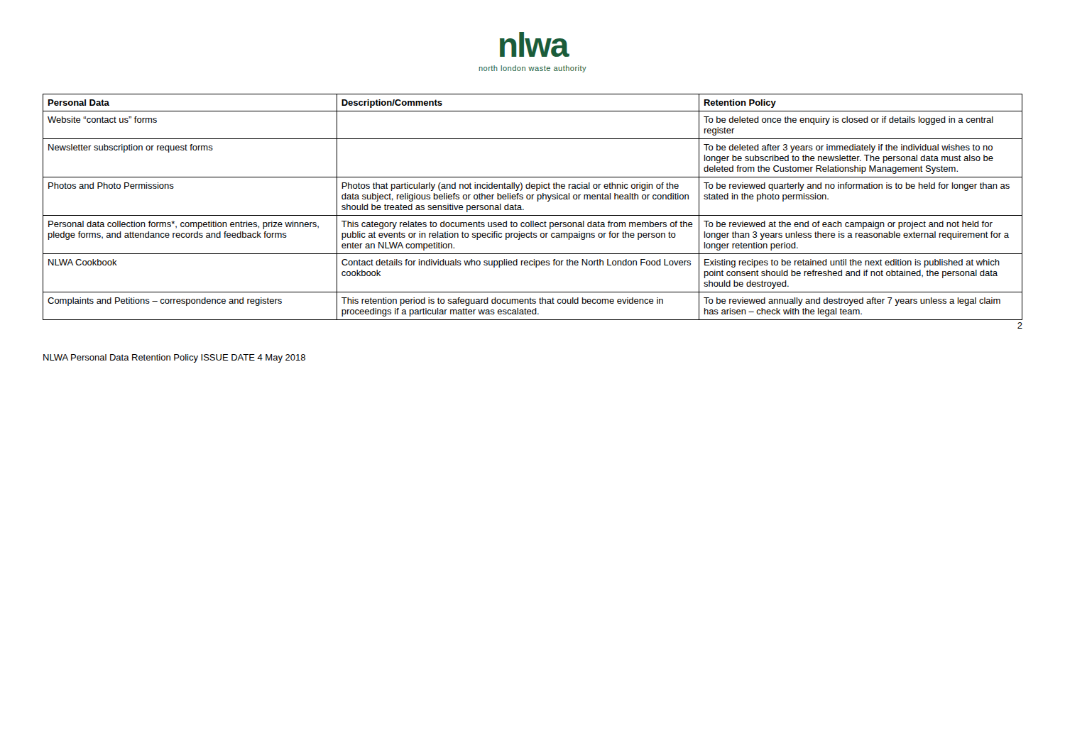nlwa
north london waste authority
| Personal Data | Description/Comments | Retention Policy |
| --- | --- | --- |
| Website “contact us” forms | | To be deleted once the enquiry is closed or if details logged in a central register |
| Newsletter subscription or request forms | | To be deleted after 3 years or immediately if the individual wishes to no longer be subscribed to the newsletter. The personal data must also be deleted from the Customer Relationship Management System. |
| Photos and Photo Permissions | Photos that particularly (and not incidentally) depict the racial or ethnic origin of the data subject, religious beliefs or other beliefs or physical or mental health or condition should be treated as sensitive personal data. | To be reviewed quarterly and no information is to be held for longer than as stated in the photo permission. |
| Personal data collection forms*, competition entries, prize winners, pledge forms, and attendance records and feedback forms | This category relates to documents used to collect personal data from members of the public at events or in relation to specific projects or campaigns or for the person to enter an NLWA competition. | To be reviewed at the end of each campaign or project and not held for longer than 3 years unless there is a reasonable external requirement for a longer retention period. |
| NLWA Cookbook | Contact details for individuals who supplied recipes for the North London Food Lovers cookbook | Existing recipes to be retained until the next edition is published at which point consent should be refreshed and if not obtained, the personal data should be destroyed. |
| Complaints and Petitions – correspondence and registers | This retention period is to safeguard documents that could become evidence in proceedings if a particular matter was escalated. | To be reviewed annually and destroyed after 7 years unless a legal claim has arisen – check with the legal team. |
2
NLWA Personal Data Retention Policy ISSUE DATE 4 May 2018